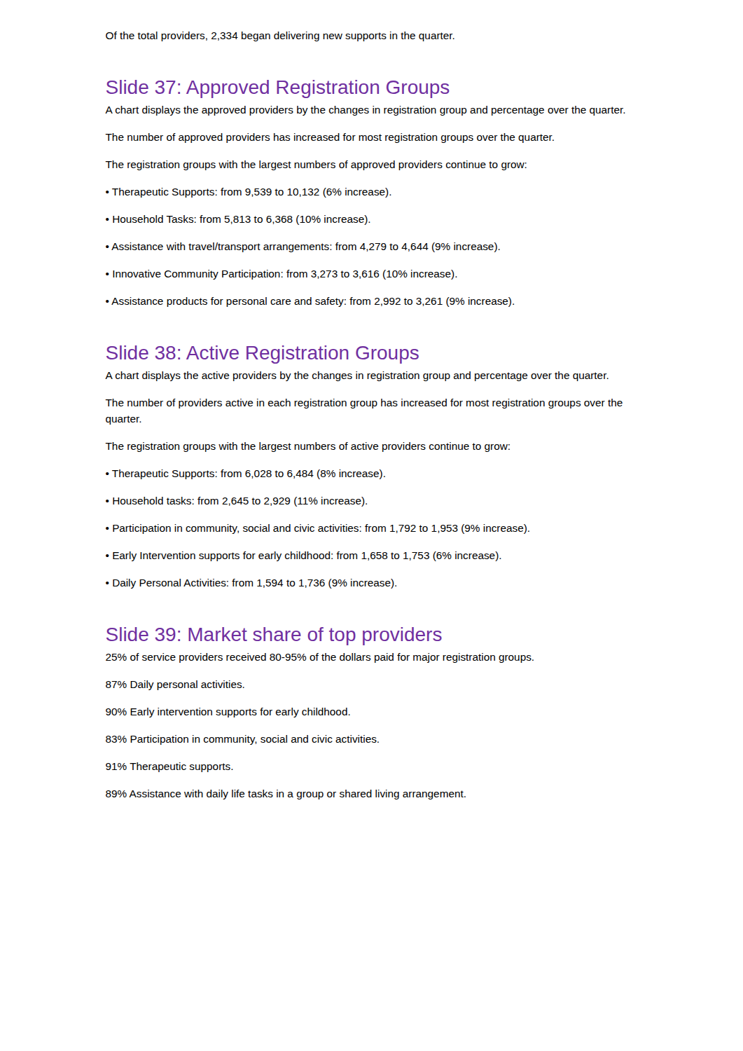Of the total providers, 2,334 began delivering new supports in the quarter.
Slide 37: Approved Registration Groups
A chart displays the approved providers by the changes in registration group and percentage over the quarter.
The number of approved providers has increased for most registration groups over the quarter.
The registration groups with the largest numbers of approved providers continue to grow:
• Therapeutic Supports: from 9,539 to 10,132 (6% increase).
• Household Tasks: from 5,813 to 6,368 (10% increase).
• Assistance with travel/transport arrangements: from 4,279 to 4,644 (9% increase).
• Innovative Community Participation: from 3,273 to 3,616 (10% increase).
• Assistance products for personal care and safety: from 2,992 to 3,261 (9% increase).
Slide 38: Active Registration Groups
A chart displays the active providers by the changes in registration group and percentage over the quarter.
The number of providers active in each registration group has increased for most registration groups over the quarter.
The registration groups with the largest numbers of active providers continue to grow:
• Therapeutic Supports: from 6,028 to 6,484 (8% increase).
• Household tasks: from 2,645 to 2,929 (11% increase).
• Participation in community, social and civic activities: from 1,792 to 1,953 (9% increase).
• Early Intervention supports for early childhood: from 1,658 to 1,753 (6% increase).
• Daily Personal Activities: from 1,594 to 1,736 (9% increase).
Slide 39: Market share of top providers
25% of service providers received 80-95% of the dollars paid for major registration groups.
87% Daily personal activities.
90% Early intervention supports for early childhood.
83% Participation in community, social and civic activities.
91% Therapeutic supports.
89% Assistance with daily life tasks in a group or shared living arrangement.